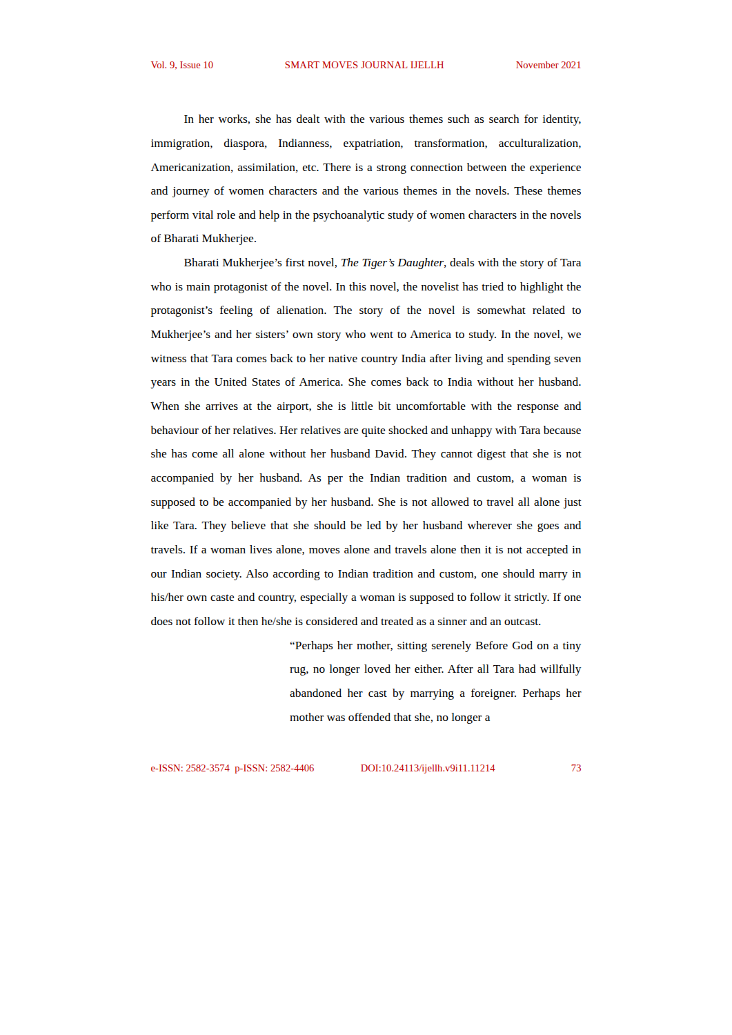Vol. 9, Issue 10 SMART MOVES JOURNAL IJELLH November 2021
In her works, she has dealt with the various themes such as search for identity, immigration, diaspora, Indianness, expatriation, transformation, acculturalization, Americanization, assimilation, etc. There is a strong connection between the experience and journey of women characters and the various themes in the novels. These themes perform vital role and help in the psychoanalytic study of women characters in the novels of Bharati Mukherjee.
Bharati Mukherjee’s first novel, The Tiger’s Daughter, deals with the story of Tara who is main protagonist of the novel. In this novel, the novelist has tried to highlight the protagonist’s feeling of alienation. The story of the novel is somewhat related to Mukherjee’s and her sisters’ own story who went to America to study. In the novel, we witness that Tara comes back to her native country India after living and spending seven years in the United States of America. She comes back to India without her husband. When she arrives at the airport, she is little bit uncomfortable with the response and behaviour of her relatives. Her relatives are quite shocked and unhappy with Tara because she has come all alone without her husband David. They cannot digest that she is not accompanied by her husband. As per the Indian tradition and custom, a woman is supposed to be accompanied by her husband. She is not allowed to travel all alone just like Tara. They believe that she should be led by her husband wherever she goes and travels. If a woman lives alone, moves alone and travels alone then it is not accepted in our Indian society. Also according to Indian tradition and custom, one should marry in his/her own caste and country, especially a woman is supposed to follow it strictly. If one does not follow it then he/she is considered and treated as a sinner and an outcast.
“Perhaps her mother, sitting serenely Before God on a tiny rug, no longer loved her either. After all Tara had willfully abandoned her cast by marrying a foreigner. Perhaps her mother was offended that she, no longer a
e-ISSN: 2582-3574 p-ISSN: 2582-4406 DOI:10.24113/ijellh.v9i11.11214 73